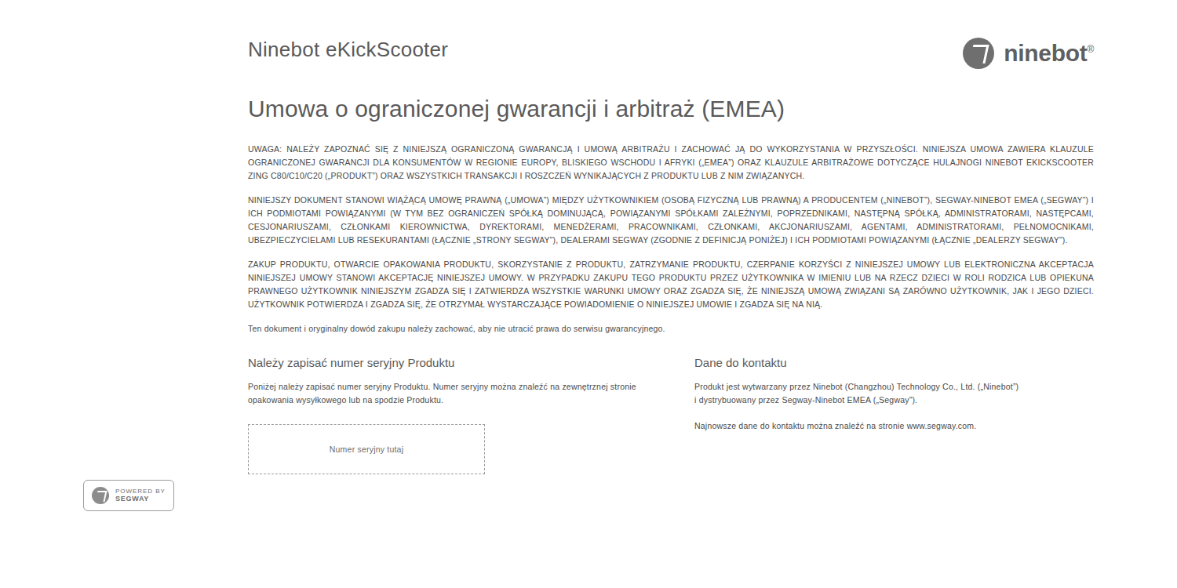POWERED BY SEGWAY
Ninebot eKickScooter
ninebot®
Umowa o ograniczonej gwarancji i arbitraż (EMEA)
UWAGA: NALEŻY ZAPOZNAĆ SIĘ Z NINIEJSZĄ OGRANICZONĄ GWARANCJĄ I UMOWĄ ARBITRAŻU I ZACHOWAĆ JĄ DO WYKORZYSTANIA W PRZYSZŁOŚCI. NINIEJSZA UMOWA ZAWIERA KLAUZULE OGRANICZONEJ GWARANCJI DLA KONSUMENTÓW W REGIONIE EUROPY, BLISKIEGO WSCHODU I AFRYKI („EMEA”) ORAZ KLAUZULE ARBITRAŻOWE DOTYCZĄCE HULAJNOGI NINEBOT EKICKSCOOTER ZING C80/C10/C20 („PRODUKT”) ORAZ WSZYSTKICH TRANSAKCJI I ROSZCZEŃ WYNIKAJĄCYCH Z PRODUKTU LUB Z NIM ZWIĄZANYCH.
NINIEJSZY DOKUMENT STANOWI WIĄŻĄCĄ UMOWĘ PRAWNĄ („UMOWA”) MIĘDZY UŻYTKOWNIKIEM (OSOBĄ FIZYCZNĄ LUB PRAWNĄ) A PRODUCENTEM („NINEBOT”), SEGWAY-NINEBOT EMEA („SEGWAY”) I ICH PODMIOTAMI POWIĄZANYMI (W TYM BEZ OGRANICZEŃ SPÓŁKĄ DOMINUJĄCĄ, POWIĄZANYMI SPÓŁKAMI ZALEŻNYMI, POPRZEDNIKAMI, NASTĘPNĄ SPÓŁKĄ, ADMINISTRATORAMI, NASTĘPCAMI, CESJONARIUSZAMI, CZŁONKAMI KIEROWNICTWA, DYREKTORAMI, MENEDŻERAMI, PRACOWNIKAMI, CZŁONKAMI, AKCJONARIUSZAMI, AGENTAMI, ADMINISTRATORAMI, PEŁNOMOCNIKAMI, UBEZPIECZYCIELAMI LUB RESEKURANTAMI (ŁĄCZNIE „STRONY SEGWAY”), DEALERAMI SEGWAY (ZGODNIE Z DEFINICJĄ PONIŻEJ) I ICH PODMIOTAMI POWIĄZANYMI (ŁĄCZNIE „DEALERZY SEGWAY”).
ZAKUP PRODUKTU, OTWARCIE OPAKOWANIA PRODUKTU, SKORZYSTANIE Z PRODUKTU, ZATRZYMANIE PRODUKTU, CZERPANIE KORZYŚCI Z NINIEJSZEJ UMOWY LUB ELEKTRONICZNA AKCEPTACJA NINIEJSZEJ UMOWY STANOWI AKCEPTACJĘ NINIEJSZEJ UMOWY. W PRZYPADKU ZAKUPU TEGO PRODUKTU PRZEZ UŻYTKOWNIKA W IMIENIU LUB NA RZECZ DZIECI W ROLI RODZICA LUB OPIEKUNA PRAWNEGO UŻYTKOWNIK NINIEJSZYM ZGADZA SIĘ I ZATWIERDZA WSZYSTKIE WARUNKI UMOWY ORAZ ZGADZA SIĘ, ŻE NINIEJSZĄ UMOWĄ ZWIĄZANI SĄ ZARÓWNO UŻYTKOWNIK, JAK I JEGO DZIECI. UŻYTKOWNIK POTWIERDZA I ZGADZA SIĘ, ŻE OTRZYMAŁ WYSTARCZAJĄCE POWIADOMIENIE O NINIEJSZEJ UMOWIE I ZGADZA SIĘ NA NIĄ.
Ten dokument i oryginalny dowód zakupu należy zachować, aby nie utracić prawa do serwisu gwarancyjnego.
Należy zapisać numer seryjny Produktu
Poniżej należy zapisać numer seryjny Produktu. Numer seryjny można znaleźć na zewnętrznej stronie opakowania wysyłkowego lub na spodzie Produktu.
Numer seryjny tutaj
Dane do kontaktu
Produkt jest wytwarzany przez Ninebot (Changzhou) Technology Co., Ltd. („Ninebot”)
i dystrybuowany przez Segway-Ninebot EMEA („Segway”).
Najnowsze dane do kontaktu można znaleźć na stronie www.segway.com.